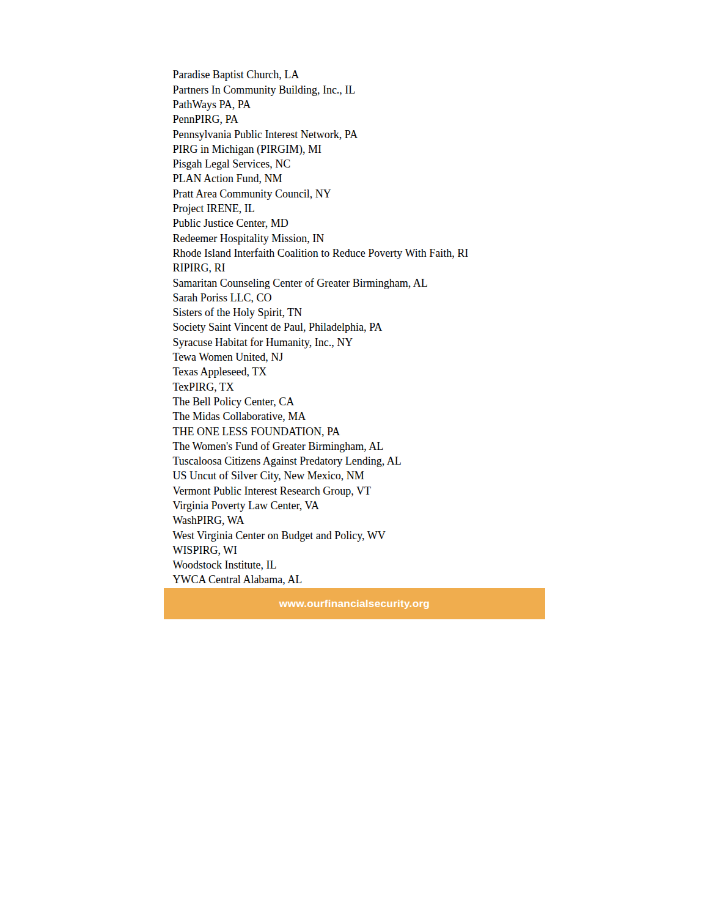Paradise Baptist Church, LA
Partners In Community Building, Inc., IL
PathWays PA, PA
PennPIRG, PA
Pennsylvania Public Interest Network, PA
PIRG in Michigan (PIRGIM), MI
Pisgah Legal Services, NC
PLAN Action Fund, NM
Pratt Area Community Council, NY
Project IRENE, IL
Public Justice Center, MD
Redeemer Hospitality Mission, IN
Rhode Island Interfaith Coalition to Reduce Poverty With Faith, RI
RIPIRG, RI
Samaritan Counseling Center of Greater Birmingham, AL
Sarah Poriss LLC, CO
Sisters of the Holy Spirit, TN
Society Saint Vincent de Paul, Philadelphia, PA
Syracuse Habitat for Humanity, Inc., NY
Tewa Women United, NJ
Texas Appleseed, TX
TexPIRG, TX
The Bell Policy Center, CA
The Midas Collaborative, MA
THE ONE LESS FOUNDATION, PA
The Women's Fund of Greater Birmingham, AL
Tuscaloosa Citizens Against Predatory Lending, AL
US Uncut of Silver City, New Mexico, NM
Vermont Public Interest Research Group, VT
Virginia Poverty Law Center, VA
WashPIRG, WA
West Virginia Center on Budget and Policy, WV
WISPIRG, WI
Woodstock Institute, IL
YWCA Central Alabama, AL
www.ourfinancialsecurity.org